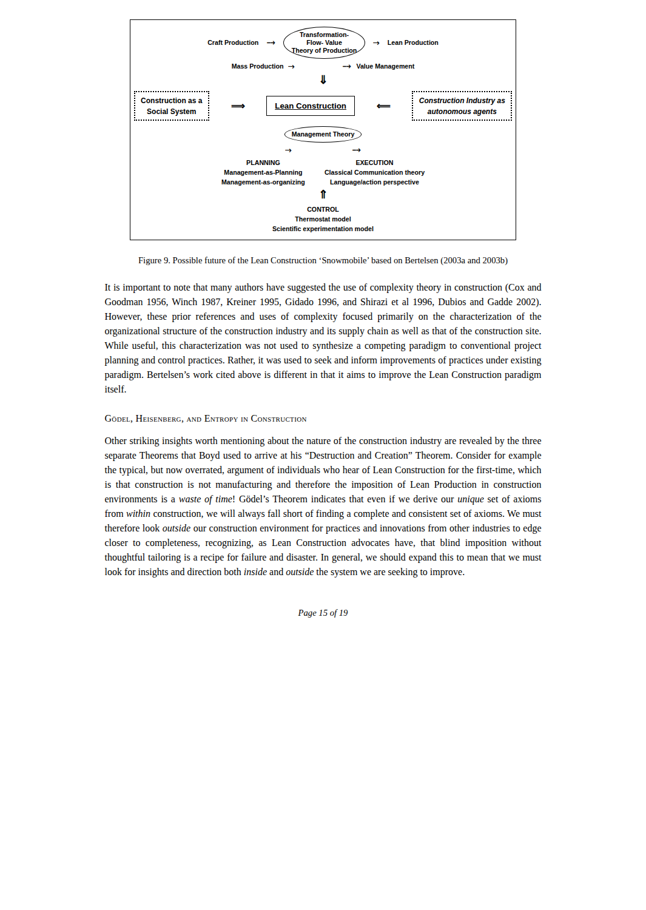Craft Production ⤍ Transformation-
Flow- Value
Theory of Production ⤑ Lean Production
Mass Production ⤑ ⤍ Value Management
⇓
Construction as a
Social System ⟹ Lean Construction ⟸ Construction Industry as
autonomous agents
Management Theory
⤑ ⤍
PLANNING
Management-as-Planning
Management-as-organizing
EXECUTION
Classical Communication theory
Language/action perspective
⇑
CONTROL
Thermostat model
Scientific experimentation model
Figure 9. Possible future of the Lean Construction ‘Snowmobile’ based on Bertelsen (2003a and 2003b)
It is important to note that many authors have suggested the use of complexity theory in construction (Cox and Goodman 1956, Winch 1987, Kreiner 1995, Gidado 1996, and Shirazi et al 1996, Dubios and Gadde 2002). However, these prior references and uses of complexity focused primarily on the characterization of the organizational structure of the construction industry and its supply chain as well as that of the construction site. While useful, this characterization was not used to synthesize a competing paradigm to conventional project planning and control practices. Rather, it was used to seek and inform improvements of practices under existing paradigm. Bertelsen’s work cited above is different in that it aims to improve the Lean Construction paradigm itself.
Gödel, Heisenberg, and Entropy in Construction
Other striking insights worth mentioning about the nature of the construction industry are revealed by the three separate Theorems that Boyd used to arrive at his “Destruction and Creation” Theorem. Consider for example the typical, but now overrated, argument of individuals who hear of Lean Construction for the first-time, which is that construction is not manufacturing and therefore the imposition of Lean Production in construction environments is a waste of time! Gödel’s Theorem indicates that even if we derive our unique set of axioms from within construction, we will always fall short of finding a complete and consistent set of axioms. We must therefore look outside our construction environment for practices and innovations from other industries to edge closer to completeness, recognizing, as Lean Construction advocates have, that blind imposition without thoughtful tailoring is a recipe for failure and disaster. In general, we should expand this to mean that we must look for insights and direction both inside and outside the system we are seeking to improve.
Page 15 of 19